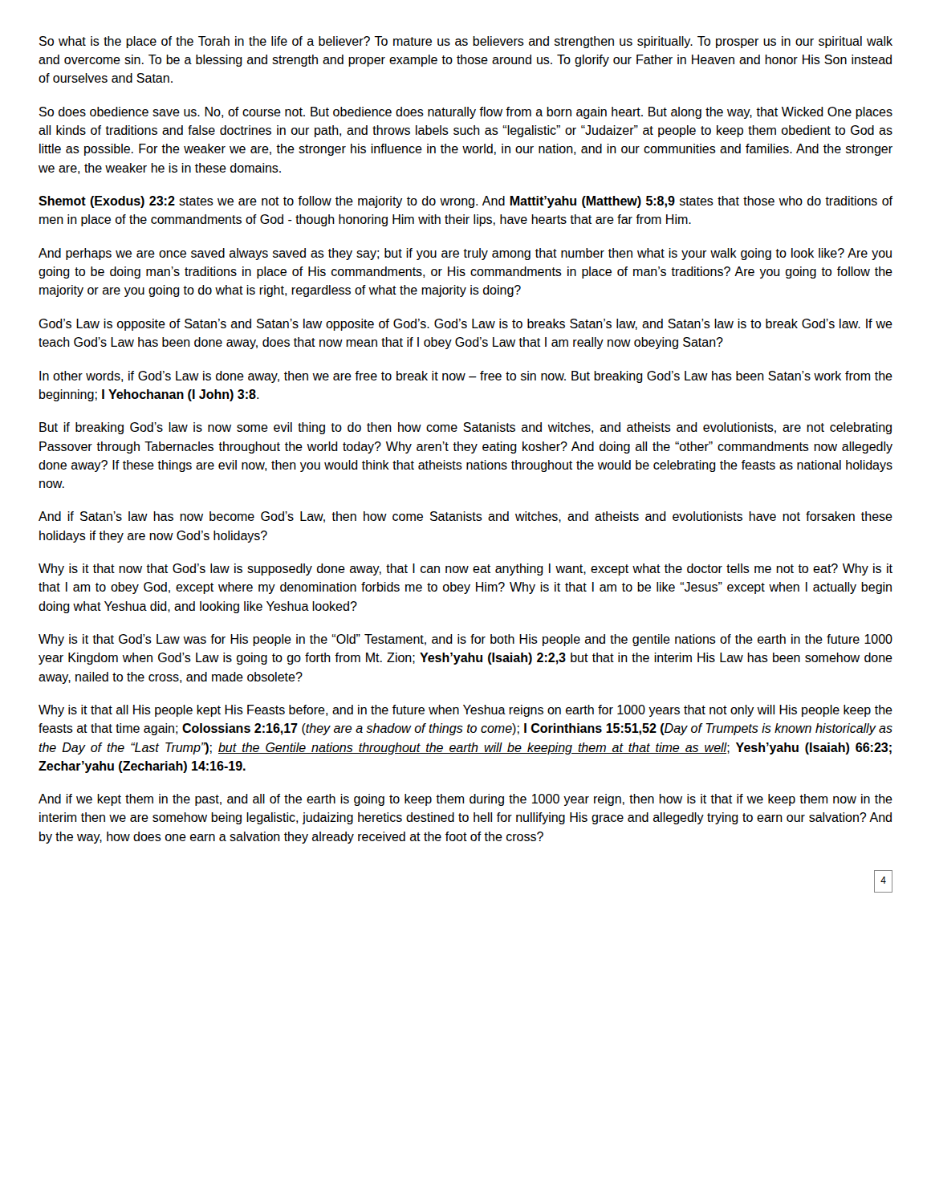So what is the place of the Torah in the life of a believer? To mature us as believers and strengthen us spiritually. To prosper us in our spiritual walk and overcome sin. To be a blessing and strength and proper example to those around us. To glorify our Father in Heaven and honor His Son instead of ourselves and Satan.
So does obedience save us. No, of course not. But obedience does naturally flow from a born again heart. But along the way, that Wicked One places all kinds of traditions and false doctrines in our path, and throws labels such as “legalistic” or “Judaizer” at people to keep them obedient to God as little as possible. For the weaker we are, the stronger his influence in the world, in our nation, and in our communities and families. And the stronger we are, the weaker he is in these domains.
Shemot (Exodus) 23:2 states we are not to follow the majority to do wrong. And Mattit’yahu (Matthew) 5:8,9 states that those who do traditions of men in place of the commandments of God - though honoring Him with their lips, have hearts that are far from Him.
And perhaps we are once saved always saved as they say; but if you are truly among that number then what is your walk going to look like? Are you going to be doing man’s traditions in place of His commandments, or His commandments in place of man’s traditions? Are you going to follow the majority or are you going to do what is right, regardless of what the majority is doing?
God’s Law is opposite of Satan’s and Satan’s law opposite of God’s. God’s Law is to breaks Satan’s law, and Satan’s law is to break God’s law. If we teach God’s Law has been done away, does that now mean that if I obey God’s Law that I am really now obeying Satan?
In other words, if God’s Law is done away, then we are free to break it now – free to sin now. But breaking God’s Law has been Satan’s work from the beginning; I Yehochanan (I John) 3:8.
But if breaking God’s law is now some evil thing to do then how come Satanists and witches, and atheists and evolutionists, are not celebrating Passover through Tabernacles throughout the world today? Why aren’t they eating kosher? And doing all the “other” commandments now allegedly done away? If these things are evil now, then you would think that atheists nations throughout the would be celebrating the feasts as national holidays now.
And if Satan’s law has now become God’s Law, then how come Satanists and witches, and atheists and evolutionists have not forsaken these holidays if they are now God’s holidays?
Why is it that now that God’s law is supposedly done away, that I can now eat anything I want, except what the doctor tells me not to eat? Why is it that I am to obey God, except where my denomination forbids me to obey Him? Why is it that I am to be like “Jesus” except when I actually begin doing what Yeshua did, and looking like Yeshua looked?
Why is it that God’s Law was for His people in the “Old” Testament, and is for both His people and the gentile nations of the earth in the future 1000 year Kingdom when God’s Law is going to go forth from Mt. Zion; Yesh’yahu (Isaiah) 2:2,3 but that in the interim His Law has been somehow done away, nailed to the cross, and made obsolete?
Why is it that all His people kept His Feasts before, and in the future when Yeshua reigns on earth for 1000 years that not only will His people keep the feasts at that time again; Colossians 2:16,17 (they are a shadow of things to come); I Corinthians 15:51,52 (Day of Trumpets is known historically as the Day of the “Last Trump”); but the Gentile nations throughout the earth will be keeping them at that time as well; Yesh’yahu (Isaiah) 66:23; Zechar’yahu (Zechariah) 14:16-19.
And if we kept them in the past, and all of the earth is going to keep them during the 1000 year reign, then how is it that if we keep them now in the interim then we are somehow being legalistic, judaizing heretics destined to hell for nullifying His grace and allegedly trying to earn our salvation? And by the way, how does one earn a salvation they already received at the foot of the cross?
4